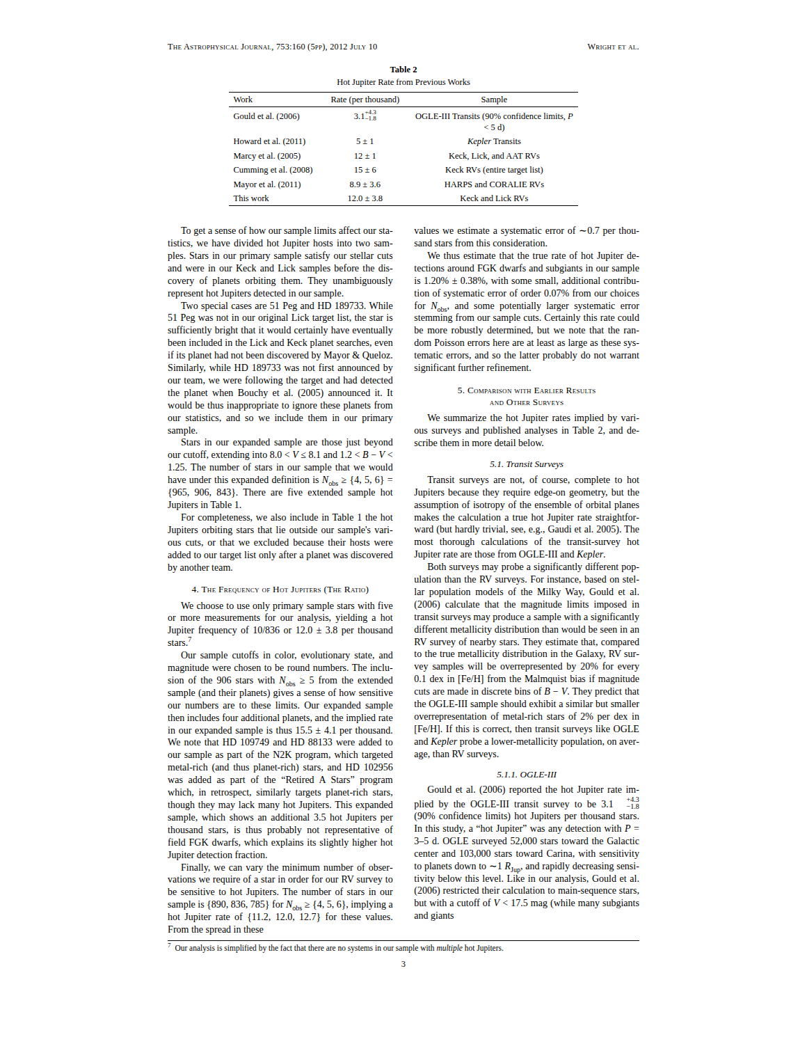The Astrophysical Journal, 753:160 (5pp), 2012 July 10
Wright et al.
Table 2
Hot Jupiter Rate from Previous Works
| Work | Rate (per thousand) | Sample |
| --- | --- | --- |
| Gould et al. (2006) | 3.1 +4.3 −1.8 | OGLE-III Transits (90% confidence limits, P < 5 d) |
| Howard et al. (2011) | 5 ± 1 | Kepler Transits |
| Marcy et al. (2005) | 12 ± 1 | Keck, Lick, and AAT RVs |
| Cumming et al. (2008) | 15 ± 6 | Keck RVs (entire target list) |
| Mayor et al. (2011) | 8.9 ± 3.6 | HARPS and CORALIE RVs |
| This work | 12.0 ± 3.8 | Keck and Lick RVs |
To get a sense of how our sample limits affect our statistics, we have divided hot Jupiter hosts into two samples. Stars in our primary sample satisfy our stellar cuts and were in our Keck and Lick samples before the discovery of planets orbiting them. They unambiguously represent hot Jupiters detected in our sample.
Two special cases are 51 Peg and HD 189733. While 51 Peg was not in our original Lick target list, the star is sufficiently bright that it would certainly have eventually been included in the Lick and Keck planet searches, even if its planet had not been discovered by Mayor & Queloz. Similarly, while HD 189733 was not first announced by our team, we were following the target and had detected the planet when Bouchy et al. (2005) announced it. It would be thus inappropriate to ignore these planets from our statistics, and so we include them in our primary sample.
Stars in our expanded sample are those just beyond our cutoff, extending into 8.0 < V ≤ 8.1 and 1.2 < B − V < 1.25. The number of stars in our sample that we would have under this expanded definition is Nobs ≥ {4, 5, 6} = {965, 906, 843}. There are five extended sample hot Jupiters in Table 1.
For completeness, we also include in Table 1 the hot Jupiters orbiting stars that lie outside our sample's various cuts, or that we excluded because their hosts were added to our target list only after a planet was discovered by another team.
4. The Frequency of Hot Jupiters (The Ratio)
We choose to use only primary sample stars with five or more measurements for our analysis, yielding a hot Jupiter frequency of 10/836 or 12.0 ± 3.8 per thousand stars.7
Our sample cutoffs in color, evolutionary state, and magnitude were chosen to be round numbers. The inclusion of the 906 stars with Nobs ≥ 5 from the extended sample (and their planets) gives a sense of how sensitive our numbers are to these limits. Our expanded sample then includes four additional planets, and the implied rate in our expanded sample is thus 15.5 ± 4.1 per thousand. We note that HD 109749 and HD 88133 were added to our sample as part of the N2K program, which targeted metal-rich (and thus planet-rich) stars, and HD 102956 was added as part of the “Retired A Stars” program which, in retrospect, similarly targets planet-rich stars, though they may lack many hot Jupiters. This expanded sample, which shows an additional 3.5 hot Jupiters per thousand stars, is thus probably not representative of field FGK dwarfs, which explains its slightly higher hot Jupiter detection fraction.
Finally, we can vary the minimum number of observations we require of a star in order for our RV survey to be sensitive to hot Jupiters. The number of stars in our sample is {890, 836, 785} for Nobs ≥ {4, 5, 6}, implying a hot Jupiter rate of {11.2, 12.0, 12.7} for these values. From the spread in these
values we estimate a systematic error of ∼0.7 per thousand stars from this consideration.
We thus estimate that the true rate of hot Jupiter detections around FGK dwarfs and subgiants in our sample is 1.20% ± 0.38%, with some small, additional contribution of systematic error of order 0.07% from our choices for Nobs, and some potentially larger systematic error stemming from our sample cuts. Certainly this rate could be more robustly determined, but we note that the random Poisson errors here are at least as large as these systematic errors, and so the latter probably do not warrant significant further refinement.
5. Comparison with Earlier Results
and Other Surveys
We summarize the hot Jupiter rates implied by various surveys and published analyses in Table 2, and describe them in more detail below.
5.1. Transit Surveys
Transit surveys are not, of course, complete to hot Jupiters because they require edge-on geometry, but the assumption of isotropy of the ensemble of orbital planes makes the calculation a true hot Jupiter rate straightforward (but hardly trivial, see, e.g., Gaudi et al. 2005). The most thorough calculations of the transit-survey hot Jupiter rate are those from OGLE-III and Kepler.
Both surveys may probe a significantly different population than the RV surveys. For instance, based on stellar population models of the Milky Way, Gould et al. (2006) calculate that the magnitude limits imposed in transit surveys may produce a sample with a significantly different metallicity distribution than would be seen in an RV survey of nearby stars. They estimate that, compared to the true metallicity distribution in the Galaxy, RV survey samples will be overrepresented by 20% for every 0.1 dex in [Fe/H] from the Malmquist bias if magnitude cuts are made in discrete bins of B − V. They predict that the OGLE-III sample should exhibit a similar but smaller overrepresentation of metal-rich stars of 2% per dex in [Fe/H]. If this is correct, then transit surveys like OGLE and Kepler probe a lower-metallicity population, on average, than RV surveys.
5.1.1. OGLE-III
Gould et al. (2006) reported the hot Jupiter rate implied by the OGLE-III transit survey to be 3.1+4.3−1.8 (90% confidence limits) hot Jupiters per thousand stars. In this study, a “hot Jupiter” was any detection with P = 3–5 d. OGLE surveyed 52,000 stars toward the Galactic center and 103,000 stars toward Carina, with sensitivity to planets down to ∼1 RJup, and rapidly decreasing sensitivity below this level. Like in our analysis, Gould et al. (2006) restricted their calculation to main-sequence stars, but with a cutoff of V < 17.5 mag (while many subgiants and giants
7 Our analysis is simplified by the fact that there are no systems in our sample with multiple hot Jupiters.
3